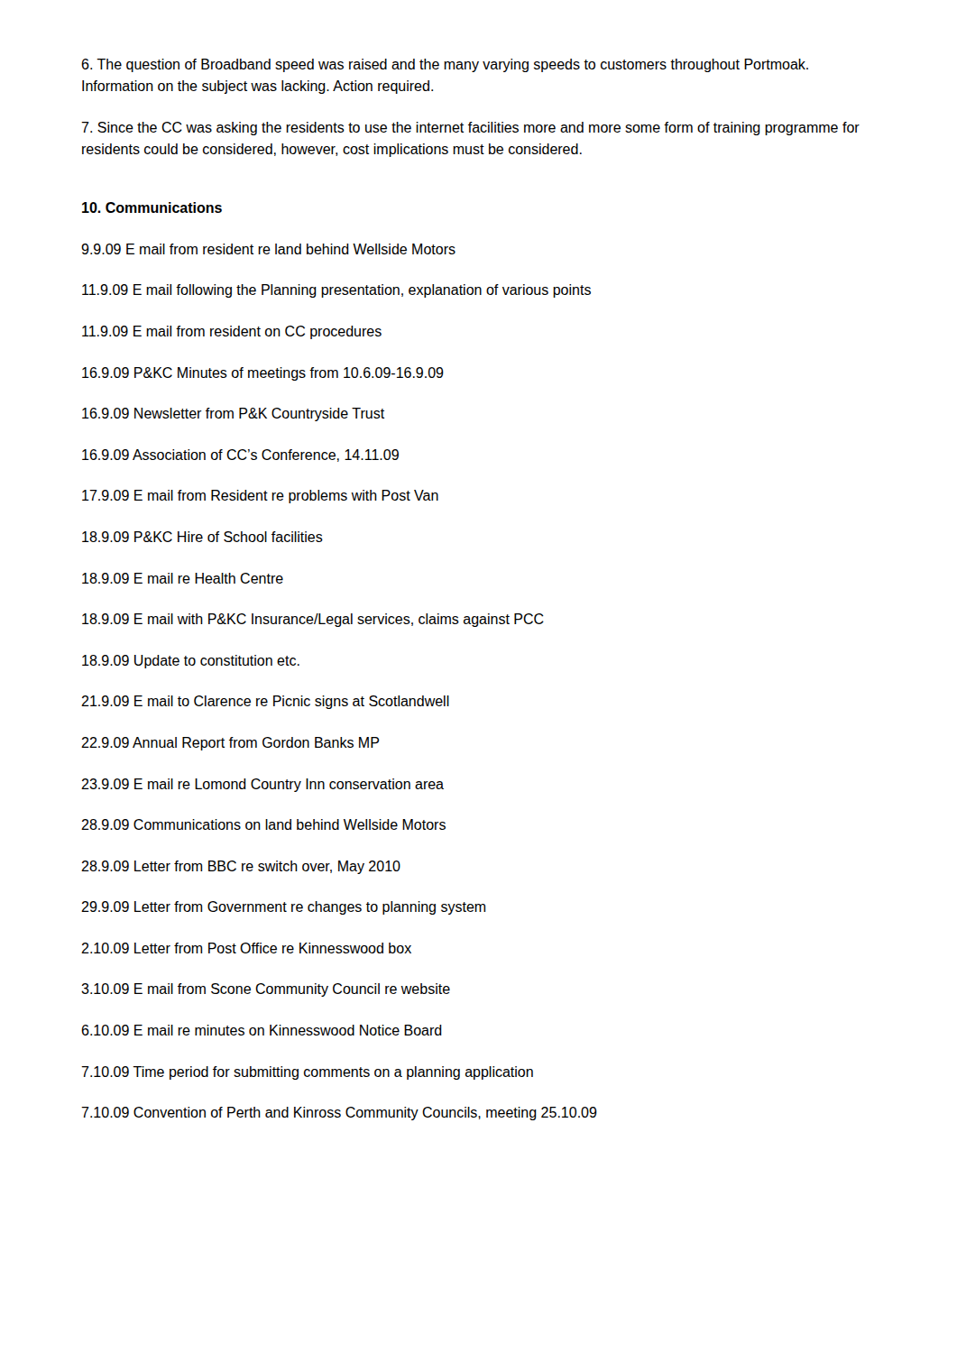6. The question of Broadband speed was raised and the many varying speeds to customers throughout Portmoak. Information on the subject was lacking. Action required.
7. Since the CC was asking the residents to use the internet facilities more and more some form of training programme for residents could be considered, however, cost implications must be considered.
10. Communications
9.9.09 E mail from resident re land behind Wellside Motors
11.9.09 E mail following the Planning presentation, explanation of various points
11.9.09 E mail from resident on CC procedures
16.9.09 P&KC Minutes of meetings from 10.6.09-16.9.09
16.9.09 Newsletter from P&K Countryside Trust
16.9.09 Association of CC’s Conference, 14.11.09
17.9.09 E mail from Resident re problems with Post Van
18.9.09 P&KC Hire of School facilities
18.9.09 E mail re Health Centre
18.9.09 E mail with P&KC Insurance/Legal services, claims against PCC
18.9.09 Update to constitution etc.
21.9.09 E mail to Clarence re Picnic signs at Scotlandwell
22.9.09 Annual Report from Gordon Banks MP
23.9.09 E mail re Lomond Country Inn conservation area
28.9.09 Communications on land behind Wellside Motors
28.9.09 Letter from BBC re switch over, May 2010
29.9.09 Letter from Government re changes to planning system
2.10.09 Letter from Post Office re Kinnesswood box
3.10.09 E mail from Scone Community Council re website
6.10.09 E mail re minutes on Kinnesswood Notice Board
7.10.09 Time period for submitting comments on a planning application
7.10.09 Convention of Perth and Kinross Community Councils, meeting 25.10.09